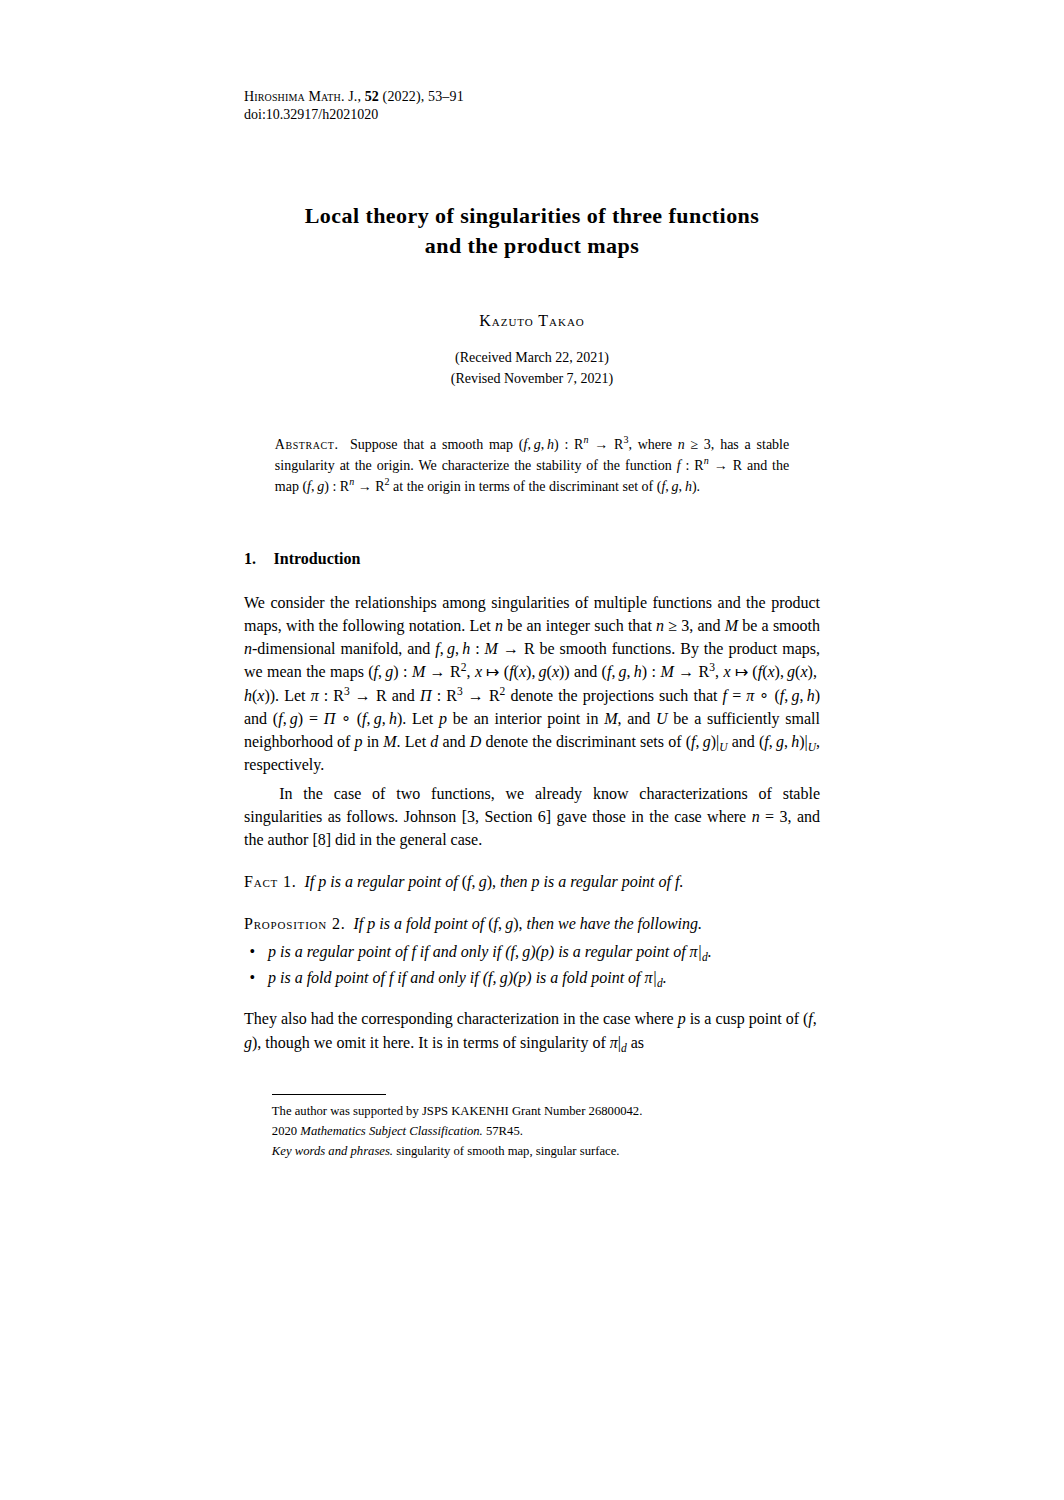Hiroshima Math. J., 52 (2022), 53–91
doi:10.32917/h2021020
Local theory of singularities of three functions
and the product maps
Kazuto Takao
(Received March 22, 2021)
(Revised November 7, 2021)
Abstract. Suppose that a smooth map (f, g, h) : Rn → R3, where n ≥ 3, has a stable singularity at the origin. We characterize the stability of the function f : Rn → R and the map (f, g) : Rn → R2 at the origin in terms of the discriminant set of (f, g, h).
1. Introduction
We consider the relationships among singularities of multiple functions and the product maps, with the following notation. Let n be an integer such that n ≥ 3, and M be a smooth n-dimensional manifold, and f, g, h : M → R be smooth functions. By the product maps, we mean the maps (f, g) : M → R2, x ↦ (f(x), g(x)) and (f, g, h) : M → R3, x ↦ (f(x), g(x), h(x)). Let π : R3 → R and Π : R3 → R2 denote the projections such that f = π ∘ (f, g, h) and (f, g) = Π ∘ (f, g, h). Let p be an interior point in M, and U be a sufficiently small neighborhood of p in M. Let d and D denote the discriminant sets of (f, g)|U and (f, g, h)|U, respectively.
In the case of two functions, we already know characterizations of stable singularities as follows. Johnson [3, Section 6] gave those in the case where n = 3, and the author [8] did in the general case.
Fact 1. If p is a regular point of (f, g), then p is a regular point of f.
Proposition 2. If p is a fold point of (f, g), then we have the following.
p is a regular point of f if and only if (f, g)(p) is a regular point of π|d.
p is a fold point of f if and only if (f, g)(p) is a fold point of π|d.
They also had the corresponding characterization in the case where p is a cusp point of (f, g), though we omit it here. It is in terms of singularity of π|d as
The author was supported by JSPS KAKENHI Grant Number 26800042.
2020 Mathematics Subject Classification. 57R45.
Key words and phrases. singularity of smooth map, singular surface.